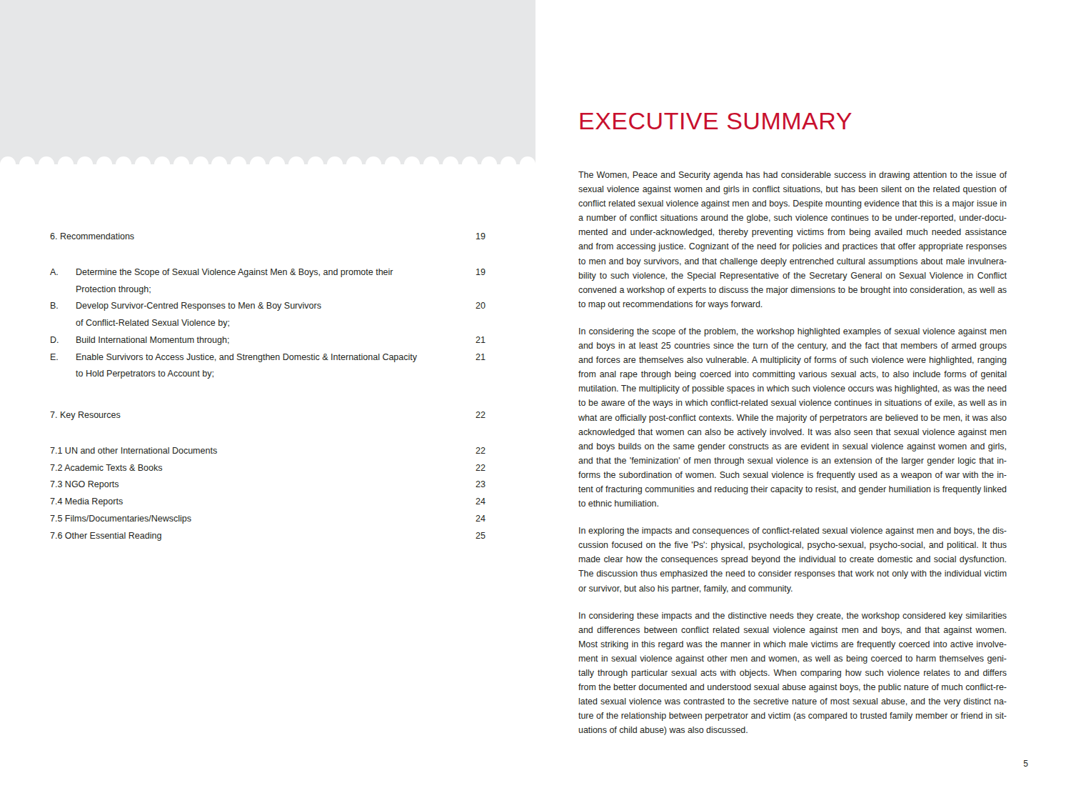6. Recommendations 19
A. Determine the Scope of Sexual Violence Against Men & Boys, and promote their
Protection through;
19
B. Develop Survivor-Centred Responses to Men & Boy Survivors
of Conflict-Related Sexual Violence by;
20
D. Build International Momentum through;
21
E. Enable Survivors to Access Justice, and Strengthen Domestic & International Capacity
to Hold Perpetrators to Account by;
21
7. Key Resources 22
7.1 UN and other International Documents 22
7.2 Academic Texts & Books 22
7.3 NGO Reports 23
7.4 Media Reports 24
7.5 Films/Documentaries/Newsclips 24
7.6 Other Essential Reading 25
EXECUTIVE SUMMARY
The Women, Peace and Security agenda has had considerable success in drawing attention to the issue of sexual violence against women and girls in conflict situations, but has been silent on the related question of conflict related sexual violence against men and boys. Despite mounting evidence that this is a major issue in a number of conflict situations around the globe, such violence continues to be under-reported, under-documented and under-acknowledged, thereby preventing victims from being availed much needed assistance and from accessing justice. Cognizant of the need for policies and practices that offer appropriate responses to men and boy survivors, and that challenge deeply entrenched cultural assumptions about male invulnerability to such violence, the Special Representative of the Secretary General on Sexual Violence in Conflict convened a workshop of experts to discuss the major dimensions to be brought into consideration, as well as to map out recommendations for ways forward.
In considering the scope of the problem, the workshop highlighted examples of sexual violence against men and boys in at least 25 countries since the turn of the century, and the fact that members of armed groups and forces are themselves also vulnerable. A multiplicity of forms of such violence were highlighted, ranging from anal rape through being coerced into committing various sexual acts, to also include forms of genital mutilation. The multiplicity of possible spaces in which such violence occurs was highlighted, as was the need to be aware of the ways in which conflict-related sexual violence continues in situations of exile, as well as in what are officially post-conflict contexts. While the majority of perpetrators are believed to be men, it was also acknowledged that women can also be actively involved. It was also seen that sexual violence against men and boys builds on the same gender constructs as are evident in sexual violence against women and girls, and that the 'feminization' of men through sexual violence is an extension of the larger gender logic that informs the subordination of women. Such sexual violence is frequently used as a weapon of war with the intent of fracturing communities and reducing their capacity to resist, and gender humiliation is frequently linked to ethnic humiliation.
In exploring the impacts and consequences of conflict-related sexual violence against men and boys, the discussion focused on the five 'Ps': physical, psychological, psycho-sexual, psycho-social, and political. It thus made clear how the consequences spread beyond the individual to create domestic and social dysfunction. The discussion thus emphasized the need to consider responses that work not only with the individual victim or survivor, but also his partner, family, and community.
In considering these impacts and the distinctive needs they create, the workshop considered key similarities and differences between conflict related sexual violence against men and boys, and that against women. Most striking in this regard was the manner in which male victims are frequently coerced into active involvement in sexual violence against other men and women, as well as being coerced to harm themselves genitally through particular sexual acts with objects. When comparing how such violence relates to and differs from the better documented and understood sexual abuse against boys, the public nature of much conflict-related sexual violence was contrasted to the secretive nature of most sexual abuse, and the very distinct nature of the relationship between perpetrator and victim (as compared to trusted family member or friend in situations of child abuse) was also discussed.
5